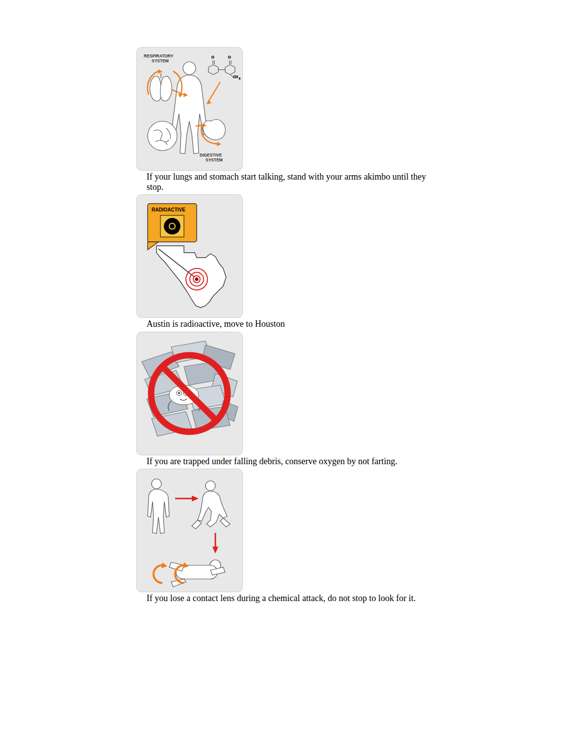RESPIRATORY SYSTEM O O CH 3 DIGESTIVE SYSTEM
If your lungs and stomach start talking, stand with your arms akimbo until they stop.
RADIOACTIVE
Austin is radioactive, move to Houston
If you are trapped under falling debris, conserve oxygen by not farting.
If you lose a contact lens during a chemical attack, do not stop to look for it.